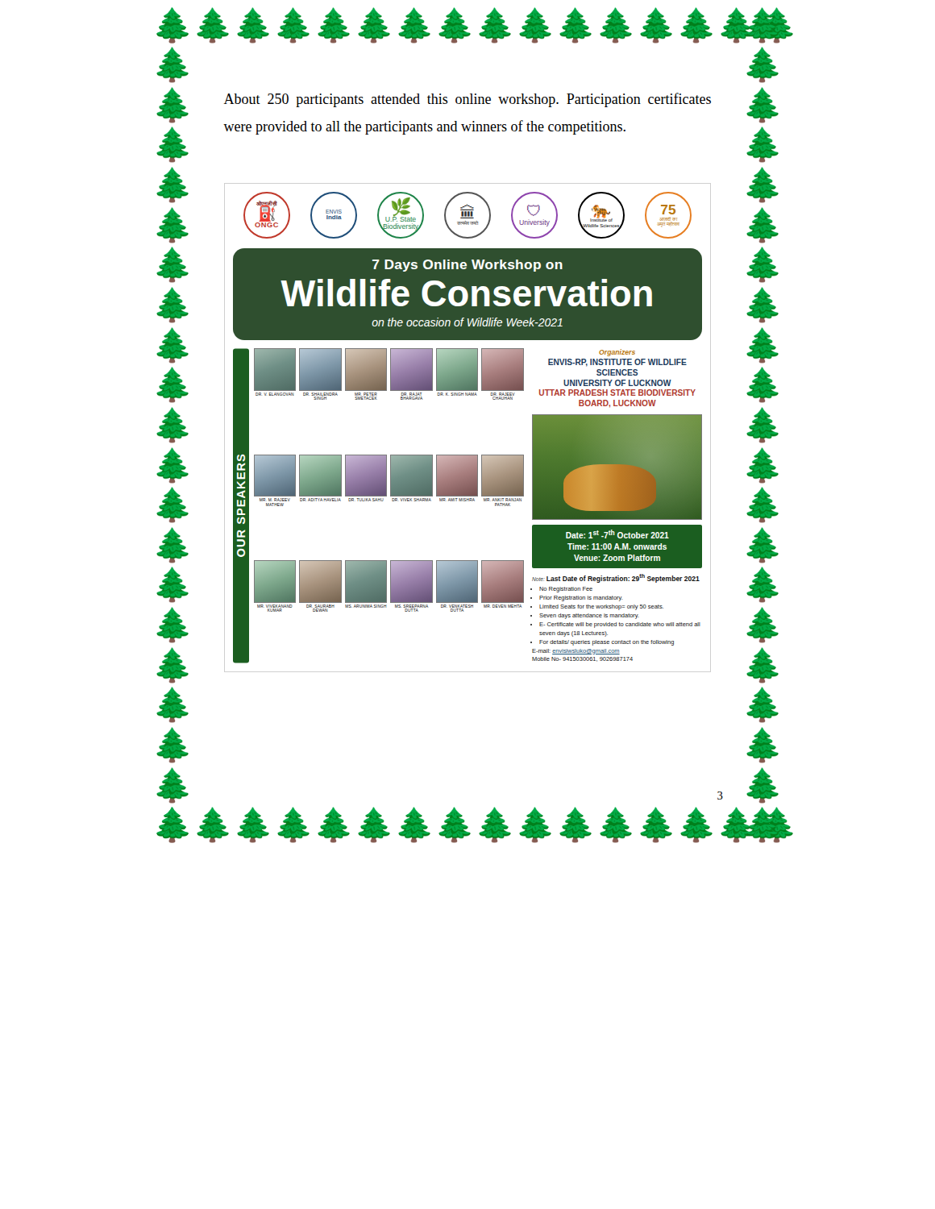🌲🌲🌲🌲 🌲🌲🌲🌲 🌲🌲🌲🌲 🌲🌲🌲🌲 🌲🌲
🌲🌲🌲🌲 🌲🌲🌲🌲 🌲🌲🌲🌲 🌲🌲🌲🌲 🌲🌲
🌲🌲🌲🌲 🌲🌲🌲🌲 🌲🌲🌲🌲 🌲🌲🌲🌲 🌲🌲🌲🌲 🌲
🌲🌲🌲🌲 🌲🌲🌲🌲 🌲🌲🌲🌲 🌲🌲🌲🌲 🌲🌲🌲🌲 🌲
About 250 participants attended this online workshop. Participation certificates were provided to all the participants and winners of the competitions.
ओएनजीसी ⛽ ONGC
ENVIS India
🌿 U.P. State
Biodiversity
🏛 सत्यमेव जयते
🛡 University
🐅 Institute of
Wildlife Sciences
75 आज़ादी का
अमृत महोत्सव
7 Days Online Workshop on
Wildlife Conservation
on the occasion of Wildlife Week-2021
OUR SPEAKERS
DR. V. ELANGOVAN
DR. SHAILENDRA SINGH
MR. PETER SMETACEK
DR. RAJAT BHARGAVA
DR. K. SINGH NAMA
DR. RAJEEV CHAUHAN
MR. M. RAJEEV MATHEW
DR. ADITYA HAVELIA
DR. TULIKA SAHU
DR. VIVEK SHARMA
MR. AMIT MISHRA
MR. ANKIT RANJAN PATHAK
MR. VIVEKANAND KUMAR
DR. SAURABH DEWAN
MS. ARUNIMA SINGH
MS. SREEPARNA DUTTA
DR. VENKATESH DUTTA
MR. DEVEN MEHTA
Organizers
ENVIS-RP, INSTITUTE OF WILDLIFE
SCIENCES
UNIVERSITY OF LUCKNOW
UTTAR PRADESH STATE BIODIVERSITY
BOARD, LUCKNOW
Date: 1st -7th October 2021
Time: 11:00 A.M. onwards
Venue: Zoom Platform
Note: Last Date of Registration: 29th September 2021
No Registration Fee
Prior Registration is mandatory.
Limited Seats for the workshop= only 50 seats.
Seven days attendance is mandatory.
E- Certificate will be provided to candidate who will attend all seven days (18 Lectures).
For details/ queries please contact on the following
E-mail: envisiwsluko@gmail.com
Mobile No- 9415030061, 9026987174
3